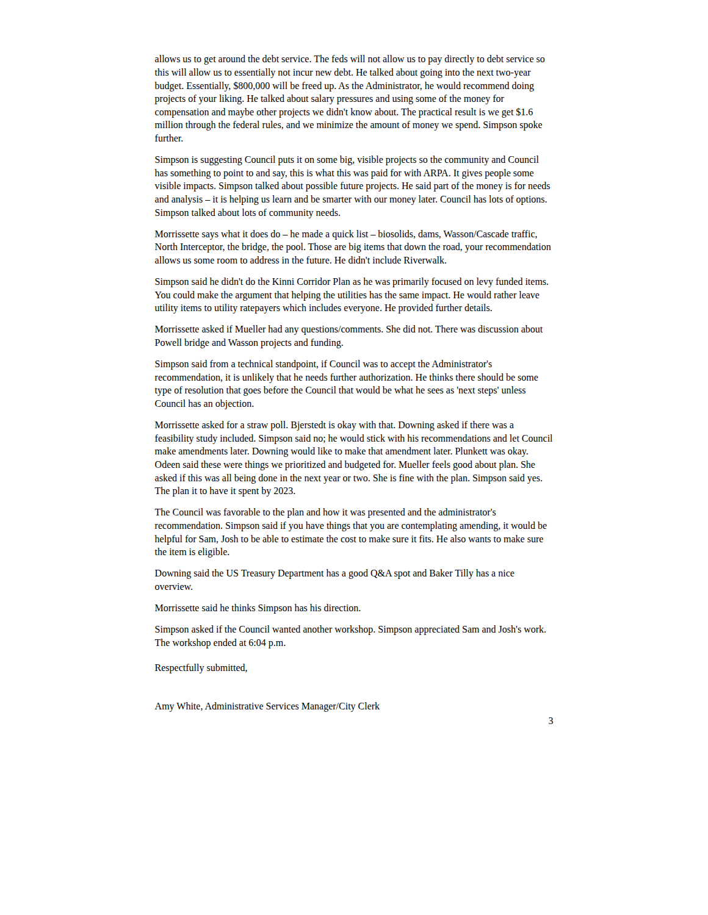allows us to get around the debt service. The feds will not allow us to pay directly to debt service so this will allow us to essentially not incur new debt. He talked about going into the next two-year budget. Essentially, $800,000 will be freed up. As the Administrator, he would recommend doing projects of your liking. He talked about salary pressures and using some of the money for compensation and maybe other projects we didn't know about. The practical result is we get $1.6 million through the federal rules, and we minimize the amount of money we spend. Simpson spoke further.
Simpson is suggesting Council puts it on some big, visible projects so the community and Council has something to point to and say, this is what this was paid for with ARPA. It gives people some visible impacts. Simpson talked about possible future projects. He said part of the money is for needs and analysis – it is helping us learn and be smarter with our money later. Council has lots of options. Simpson talked about lots of community needs.
Morrissette says what it does do – he made a quick list – biosolids, dams, Wasson/Cascade traffic, North Interceptor, the bridge, the pool. Those are big items that down the road, your recommendation allows us some room to address in the future. He didn't include Riverwalk.
Simpson said he didn't do the Kinni Corridor Plan as he was primarily focused on levy funded items. You could make the argument that helping the utilities has the same impact. He would rather leave utility items to utility ratepayers which includes everyone. He provided further details.
Morrissette asked if Mueller had any questions/comments. She did not. There was discussion about Powell bridge and Wasson projects and funding.
Simpson said from a technical standpoint, if Council was to accept the Administrator's recommendation, it is unlikely that he needs further authorization. He thinks there should be some type of resolution that goes before the Council that would be what he sees as 'next steps' unless Council has an objection.
Morrissette asked for a straw poll. Bjerstedt is okay with that. Downing asked if there was a feasibility study included. Simpson said no; he would stick with his recommendations and let Council make amendments later. Downing would like to make that amendment later. Plunkett was okay. Odeen said these were things we prioritized and budgeted for. Mueller feels good about plan. She asked if this was all being done in the next year or two. She is fine with the plan. Simpson said yes. The plan it to have it spent by 2023.
The Council was favorable to the plan and how it was presented and the administrator's recommendation. Simpson said if you have things that you are contemplating amending, it would be helpful for Sam, Josh to be able to estimate the cost to make sure it fits. He also wants to make sure the item is eligible.
Downing said the US Treasury Department has a good Q&A spot and Baker Tilly has a nice overview.
Morrissette said he thinks Simpson has his direction.
Simpson asked if the Council wanted another workshop. Simpson appreciated Sam and Josh's work. The workshop ended at 6:04 p.m.
Respectfully submitted,
Amy White, Administrative Services Manager/City Clerk
3